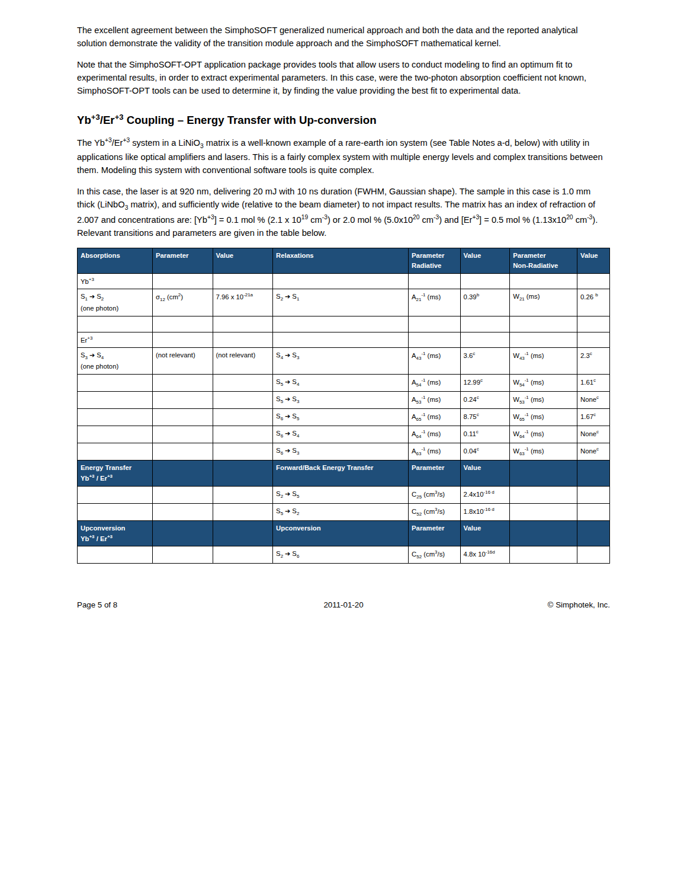The excellent agreement between the SimphoSOFT generalized numerical approach and both the data and the reported analytical solution demonstrate the validity of the transition module approach and the SimphoSOFT mathematical kernel.
Note that the SimphoSOFT-OPT application package provides tools that allow users to conduct modeling to find an optimum fit to experimental results, in order to extract experimental parameters. In this case, were the two-photon absorption coefficient not known, SimphoSOFT-OPT tools can be used to determine it, by finding the value providing the best fit to experimental data.
Yb+3/Er+3 Coupling – Energy Transfer with Up-conversion
The Yb+3/Er+3 system in a LiNiO3 matrix is a well-known example of a rare-earth ion system (see Table Notes a-d, below) with utility in applications like optical amplifiers and lasers. This is a fairly complex system with multiple energy levels and complex transitions between them. Modeling this system with conventional software tools is quite complex.
In this case, the laser is at 920 nm, delivering 20 mJ with 10 ns duration (FWHM, Gaussian shape). The sample in this case is 1.0 mm thick (LiNbO3 matrix), and sufficiently wide (relative to the beam diameter) to not impact results. The matrix has an index of refraction of 2.007 and concentrations are: [Yb+3] = 0.1 mol % (2.1 x 1019 cm-3) or 2.0 mol % (5.0x1020 cm-3) and [Er+3] = 0.5 mol % (1.13x1020 cm-3). Relevant transitions and parameters are given in the table below.
| Absorptions | Parameter | Value | Relaxations | Parameter Radiative | Value | Parameter Non-Radiative | Value |
| --- | --- | --- | --- | --- | --- | --- | --- |
| Yb +3 | | | | | | | |
| S 1 ➔ S 2 (one photon) | σ 12 (cm 2 ) | 7.96 x 10 -21a | S 2 ➔ S 1 | A 21 -1 (ms) | 0.39 b | W 21 (ms) | 0.26 b |
| Er +3 | | | | | | | |
| S 3 ➔ S 4 (one photon) | (not relevant) | (not relevant) | S 4 ➔ S 3 | A 43 -1 (ms) | 3.6 c | W 43 -1 (ms) | 2.3 c |
| | | | S 5 ➔ S 4 | A 54 -1 (ms) | 12.99 c | W 54 -1 (ms) | 1.61 c |
| | | | S 5 ➔ S 3 | A 53 -1 (ms) | 0.24 c | W 53 -1 (ms) | None c |
| | | | S 6 ➔ S 5 | A 65 -1 (ms) | 8.75 c | W 65 -1 (ms) | 1.67 c |
| | | | S 6 ➔ S 4 | A 64 -1 (ms) | 0.11 c | W 64 -1 (ms) | None c |
| | | | S 6 ➔ S 3 | A 63 -1 (ms) | 0.04 c | W 63 -1 (ms) | None c |
| Energy Transfer Yb +3 / Er +3 | | | Forward/Back Energy Transfer | Parameter | Value | | |
| | | | S 2 ➔ S 5 | C 25 (cm 3 /s) | 2.4x10 -16 d | | |
| | | | S 5 ➔ S 2 | C 52 (cm 3 /s) | 1.8x10 -16 d | | |
| Upconversion Yb +3 / Er +3 | | | Upconversion | Parameter | Value | | |
| | | | S 2 ➔ S 6 | C 52 (cm 3 /s) | 4.8x 10 -16d | | |
Page 5 of 8 2011-01-20 © Simphotek, Inc.